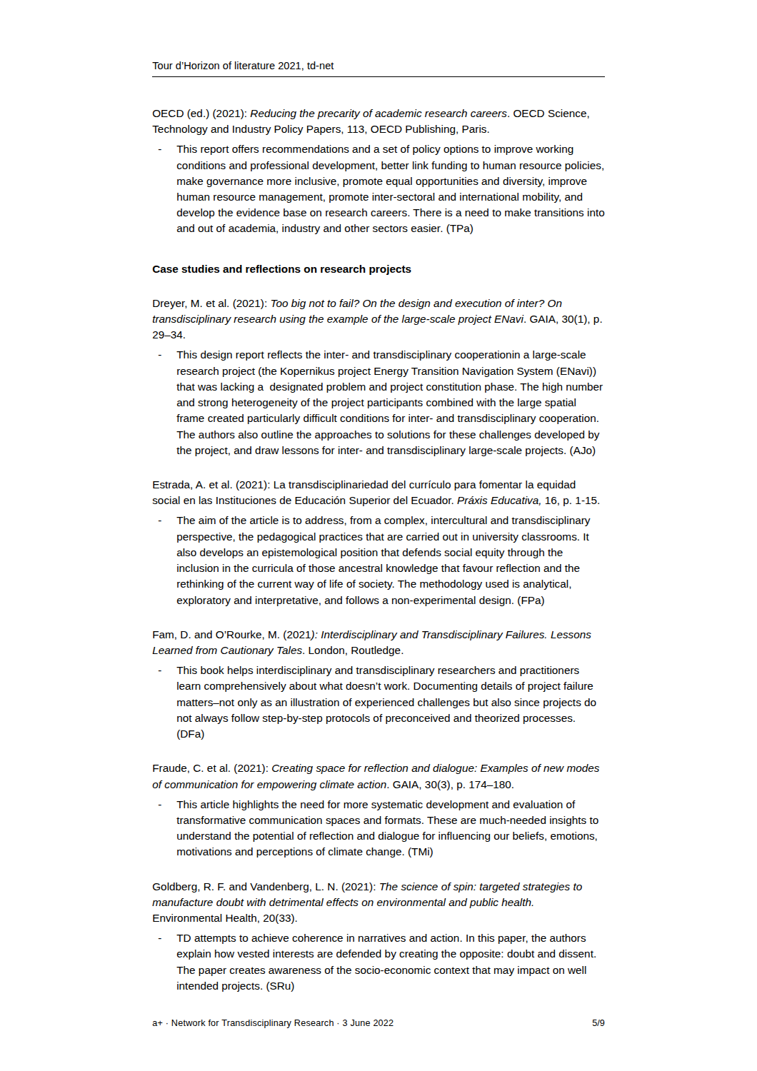Tour d’Horizon of literature 2021, td-net
OECD (ed.) (2021): Reducing the precarity of academic research careers. OECD Science, Technology and Industry Policy Papers, 113, OECD Publishing, Paris.
This report offers recommendations and a set of policy options to improve working conditions and professional development, better link funding to human resource policies, make governance more inclusive, promote equal opportunities and diversity, improve human resource management, promote inter-sectoral and international mobility, and develop the evidence base on research careers. There is a need to make transitions into and out of academia, industry and other sectors easier. (TPa)
Case studies and reflections on research projects
Dreyer, M. et al. (2021): Too big not to fail? On the design and execution of inter? On transdisciplinary research using the example of the large-scale project ENavi. GAIA, 30(1), p. 29–34.
This design report reflects the inter- and transdisciplinary cooperationin a large-scale research project (the Kopernikus project Energy Transition Navigation System (ENavi)) that was lacking a designated problem and project constitution phase. The high number and strong heterogeneity of the project participants combined with the large spatial frame created particularly difficult conditions for inter- and transdisciplinary cooperation. The authors also outline the approaches to solutions for these challenges developed by the project, and draw lessons for inter- and transdisciplinary large-scale projects. (AJo)
Estrada, A. et al. (2021): La transdisciplinariedad del currículo para fomentar la equidad social en las Instituciones de Educación Superior del Ecuador. Práxis Educativa, 16, p. 1-15.
The aim of the article is to address, from a complex, intercultural and transdisciplinary perspective, the pedagogical practices that are carried out in university classrooms. It also develops an epistemological position that defends social equity through the inclusion in the curricula of those ancestral knowledge that favour reflection and the rethinking of the current way of life of society. The methodology used is analytical, exploratory and interpretative, and follows a non-experimental design. (FPa)
Fam, D. and O’Rourke, M. (2021): Interdisciplinary and Transdisciplinary Failures. Lessons Learned from Cautionary Tales. London, Routledge.
This book helps interdisciplinary and transdisciplinary researchers and practitioners learn comprehensively about what doesn’t work. Documenting details of project failure matters–not only as an illustration of experienced challenges but also since projects do not always follow step-by-step protocols of preconceived and theorized processes. (DFa)
Fraude, C. et al. (2021): Creating space for reflection and dialogue: Examples of new modes of communication for empowering climate action. GAIA, 30(3), p. 174–180.
This article highlights the need for more systematic development and evaluation of transformative communication spaces and formats. These are much-needed insights to understand the potential of reflection and dialogue for influencing our beliefs, emotions, motivations and perceptions of climate change. (TMi)
Goldberg, R. F. and Vandenberg, L. N. (2021): The science of spin: targeted strategies to manufacture doubt with detrimental effects on environmental and public health. Environmental Health, 20(33).
TD attempts to achieve coherence in narratives and action. In this paper, the authors explain how vested interests are defended by creating the opposite: doubt and dissent. The paper creates awareness of the socio-economic context that may impact on well intended projects. (SRu)
a+ · Network for Transdisciplinary Research · 3 June 2022
5/9